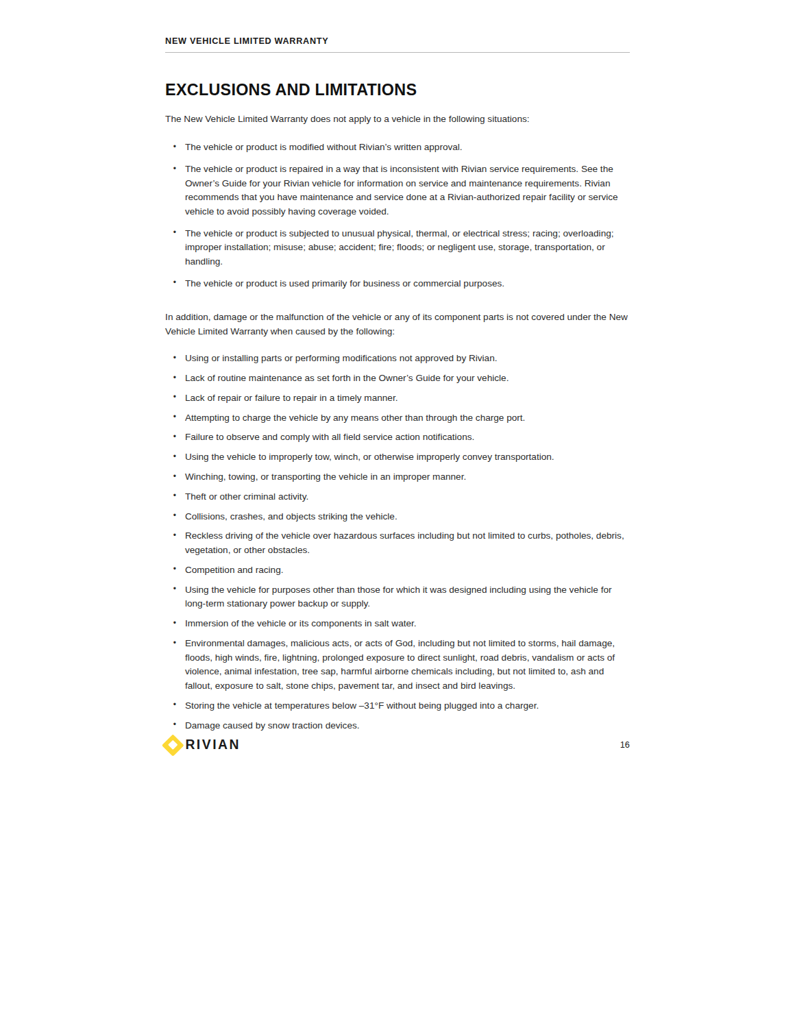NEW VEHICLE LIMITED WARRANTY
EXCLUSIONS AND LIMITATIONS
The New Vehicle Limited Warranty does not apply to a vehicle in the following situations:
The vehicle or product is modified without Rivian’s written approval.
The vehicle or product is repaired in a way that is inconsistent with Rivian service requirements. See the Owner’s Guide for your Rivian vehicle for information on service and maintenance requirements. Rivian recommends that you have maintenance and service done at a Rivian-authorized repair facility or service vehicle to avoid possibly having coverage voided.
The vehicle or product is subjected to unusual physical, thermal, or electrical stress; racing; overloading; improper installation; misuse; abuse; accident; fire; floods; or negligent use, storage, transportation, or handling.
The vehicle or product is used primarily for business or commercial purposes.
In addition, damage or the malfunction of the vehicle or any of its component parts is not covered under the New Vehicle Limited Warranty when caused by the following:
Using or installing parts or performing modifications not approved by Rivian.
Lack of routine maintenance as set forth in the Owner’s Guide for your vehicle.
Lack of repair or failure to repair in a timely manner.
Attempting to charge the vehicle by any means other than through the charge port.
Failure to observe and comply with all field service action notifications.
Using the vehicle to improperly tow, winch, or otherwise improperly convey transportation.
Winching, towing, or transporting the vehicle in an improper manner.
Theft or other criminal activity.
Collisions, crashes, and objects striking the vehicle.
Reckless driving of the vehicle over hazardous surfaces including but not limited to curbs, potholes, debris, vegetation, or other obstacles.
Competition and racing.
Using the vehicle for purposes other than those for which it was designed including using the vehicle for long-term stationary power backup or supply.
Immersion of the vehicle or its components in salt water.
Environmental damages, malicious acts, or acts of God, including but not limited to storms, hail damage, floods, high winds, fire, lightning, prolonged exposure to direct sunlight, road debris, vandalism or acts of violence, animal infestation, tree sap, harmful airborne chemicals including, but not limited to, ash and fallout, exposure to salt, stone chips, pavement tar, and insect and bird leavings.
Storing the vehicle at temperatures below –31°F without being plugged into a charger.
Damage caused by snow traction devices.
RIVIAN
16